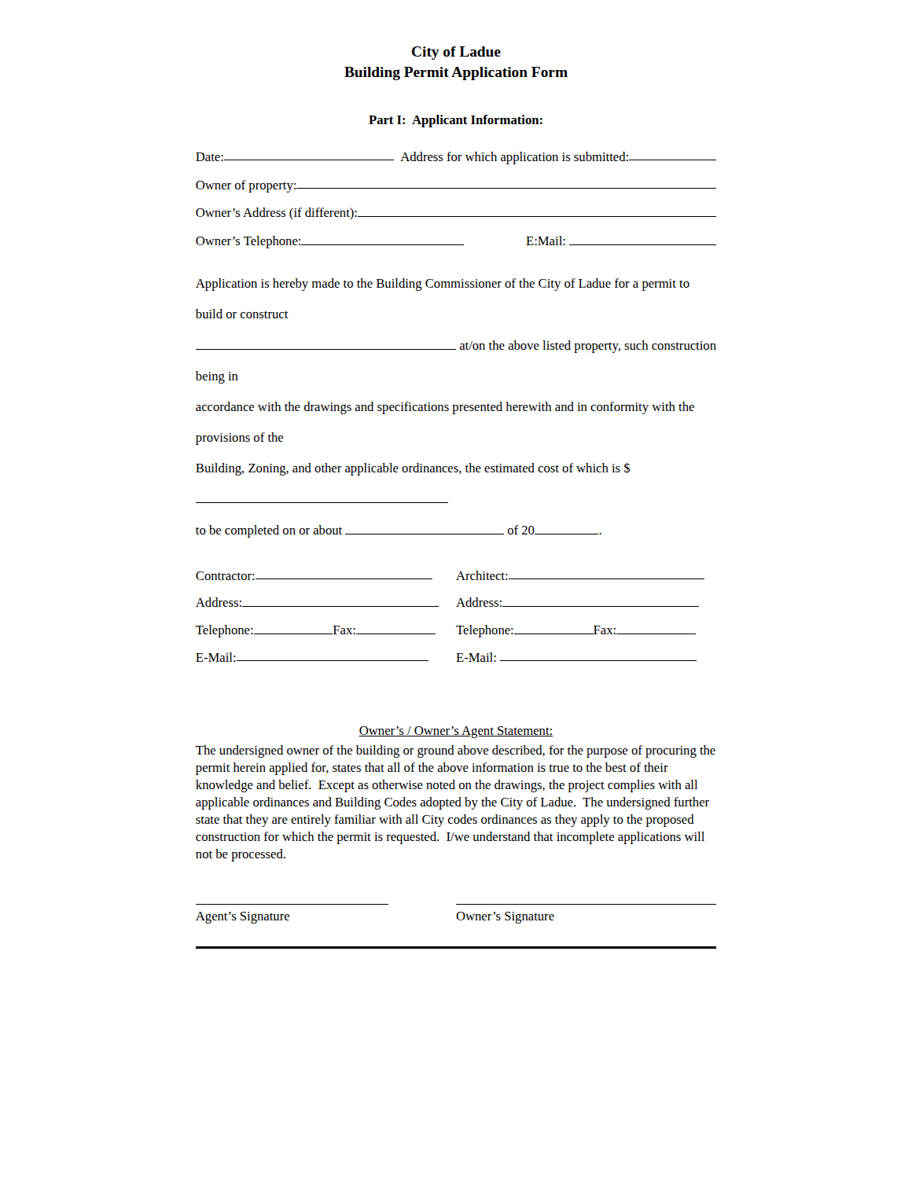City of Ladue
Building Permit Application Form
Part I: Applicant Information:
Date: Address for which application is submitted:
Owner of property:
Owner’s Address (if different):
Owner’s Telephone: E:Mail:
Application is hereby made to the Building Commissioner of the City of Ladue for a permit to build or construct
at/on the above listed property, such construction being in
accordance with the drawings and specifications presented herewith and in conformity with the provisions of the
Building, Zoning, and other applicable ordinances, the estimated cost of which is $
to be completed on or about of 20 .
| Contractor: | Architect: |
| Address: | Address: |
| Telephone: Fax: | Telephone: Fax: |
| E-Mail: | E-Mail: |
Owner’s / Owner’s Agent Statement:
The undersigned owner of the building or ground above described, for the purpose of procuring the permit herein applied for, states that all of the above information is true to the best of their knowledge and belief. Except as otherwise noted on the drawings, the project complies with all applicable ordinances and Building Codes adopted by the City of Ladue. The undersigned further state that they are entirely familiar with all City codes ordinances as they apply to the proposed construction for which the permit is requested. I/we understand that incomplete applications will not be processed.
| Agent’s Signature | Owner’s Signature |